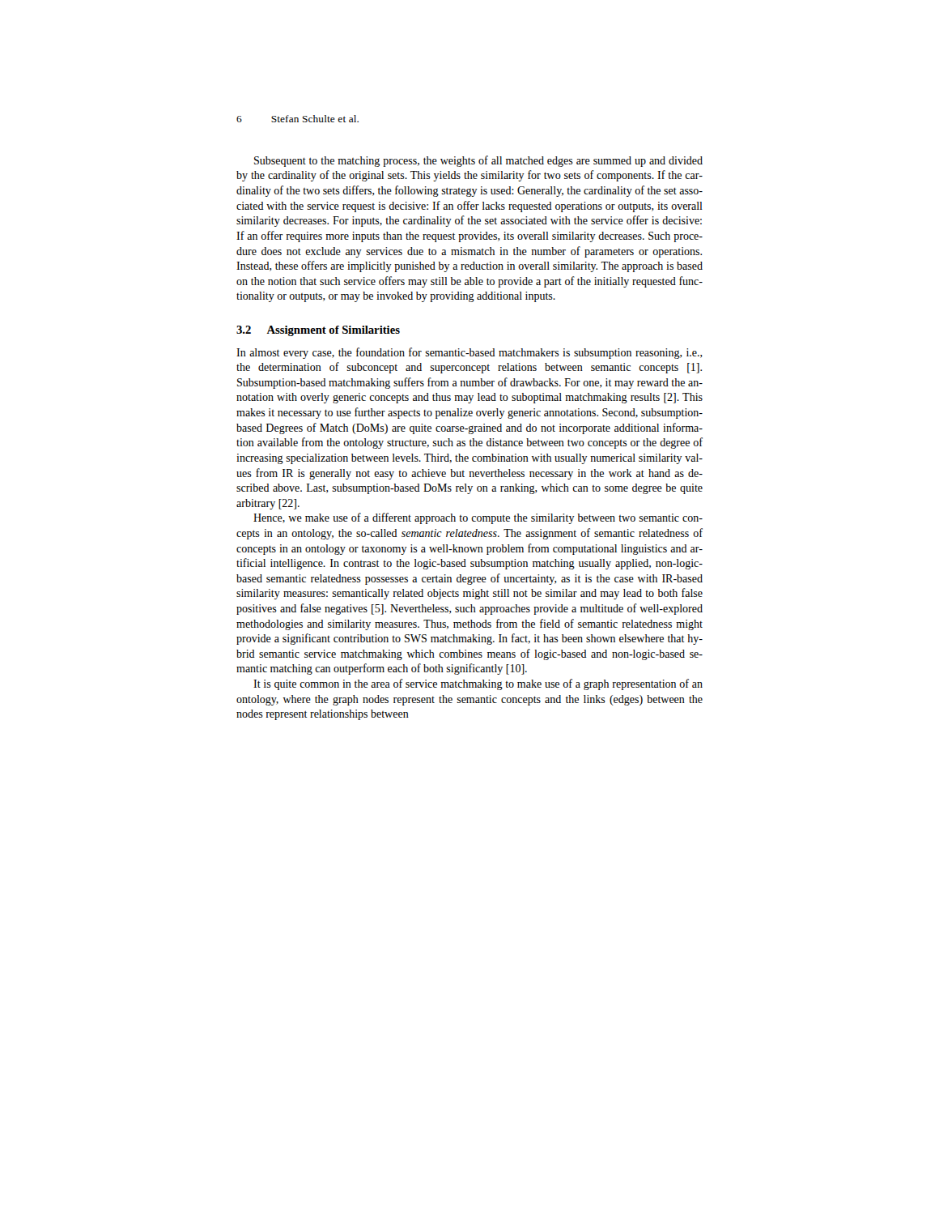6 Stefan Schulte et al.
Subsequent to the matching process, the weights of all matched edges are summed up and divided by the cardinality of the original sets. This yields the similarity for two sets of components. If the cardinality of the two sets differs, the following strategy is used: Generally, the cardinality of the set associated with the service request is decisive: If an offer lacks requested operations or outputs, its overall similarity decreases. For inputs, the cardinality of the set associated with the service offer is decisive: If an offer requires more inputs than the request provides, its overall similarity decreases. Such procedure does not exclude any services due to a mismatch in the number of parameters or operations. Instead, these offers are implicitly punished by a reduction in overall similarity. The approach is based on the notion that such service offers may still be able to provide a part of the initially requested functionality or outputs, or may be invoked by providing additional inputs.
3.2 Assignment of Similarities
In almost every case, the foundation for semantic-based matchmakers is subsumption reasoning, i.e., the determination of subconcept and superconcept relations between semantic concepts [1]. Subsumption-based matchmaking suffers from a number of drawbacks. For one, it may reward the annotation with overly generic concepts and thus may lead to suboptimal matchmaking results [2]. This makes it necessary to use further aspects to penalize overly generic annotations. Second, subsumption-based Degrees of Match (DoMs) are quite coarse-grained and do not incorporate additional information available from the ontology structure, such as the distance between two concepts or the degree of increasing specialization between levels. Third, the combination with usually numerical similarity values from IR is generally not easy to achieve but nevertheless necessary in the work at hand as described above. Last, subsumption-based DoMs rely on a ranking, which can to some degree be quite arbitrary [22].
Hence, we make use of a different approach to compute the similarity between two semantic concepts in an ontology, the so-called semantic relatedness. The assignment of semantic relatedness of concepts in an ontology or taxonomy is a well-known problem from computational linguistics and artificial intelligence. In contrast to the logic-based subsumption matching usually applied, non-logic-based semantic relatedness possesses a certain degree of uncertainty, as it is the case with IR-based similarity measures: semantically related objects might still not be similar and may lead to both false positives and false negatives [5]. Nevertheless, such approaches provide a multitude of well-explored methodologies and similarity measures. Thus, methods from the field of semantic relatedness might provide a significant contribution to SWS matchmaking. In fact, it has been shown elsewhere that hybrid semantic service matchmaking which combines means of logic-based and non-logic-based semantic matching can outperform each of both significantly [10].
It is quite common in the area of service matchmaking to make use of a graph representation of an ontology, where the graph nodes represent the semantic concepts and the links (edges) between the nodes represent relationships between